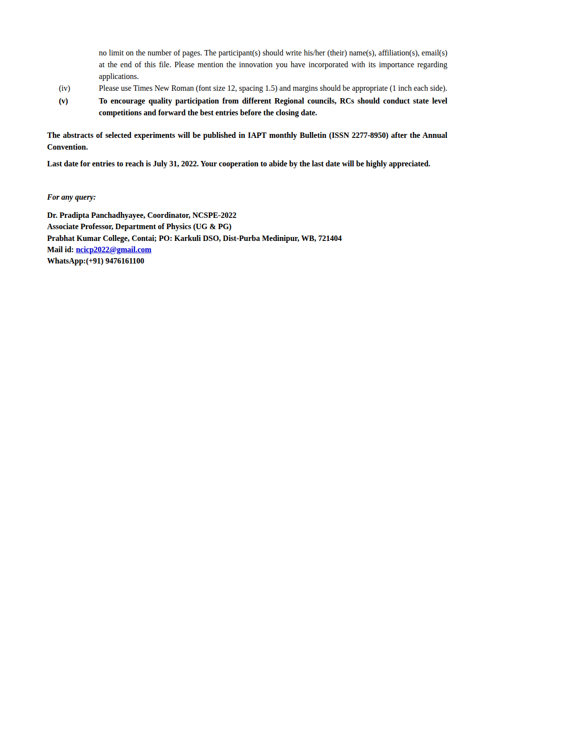no limit on the number of pages. The participant(s) should write his/her (their) name(s), affiliation(s), email(s) at the end of this file. Please mention the innovation you have incorporated with its importance regarding applications.
(iv) Please use Times New Roman (font size 12, spacing 1.5) and margins should be appropriate (1 inch each side).
(v) To encourage quality participation from different Regional councils, RCs should conduct state level competitions and forward the best entries before the closing date.
The abstracts of selected experiments will be published in IAPT monthly Bulletin (ISSN 2277-8950) after the Annual Convention.
Last date for entries to reach is July 31, 2022. Your cooperation to abide by the last date will be highly appreciated.
For any query:
Dr. Pradipta Panchadhyayee, Coordinator, NCSPE-2022
Associate Professor, Department of Physics (UG & PG)
Prabhat Kumar College, Contai; PO: Karkuli DSO, Dist-Purba Medinipur, WB, 721404
Mail id: ncicp2022@gmail.com
WhatsApp:(+91) 9476161100